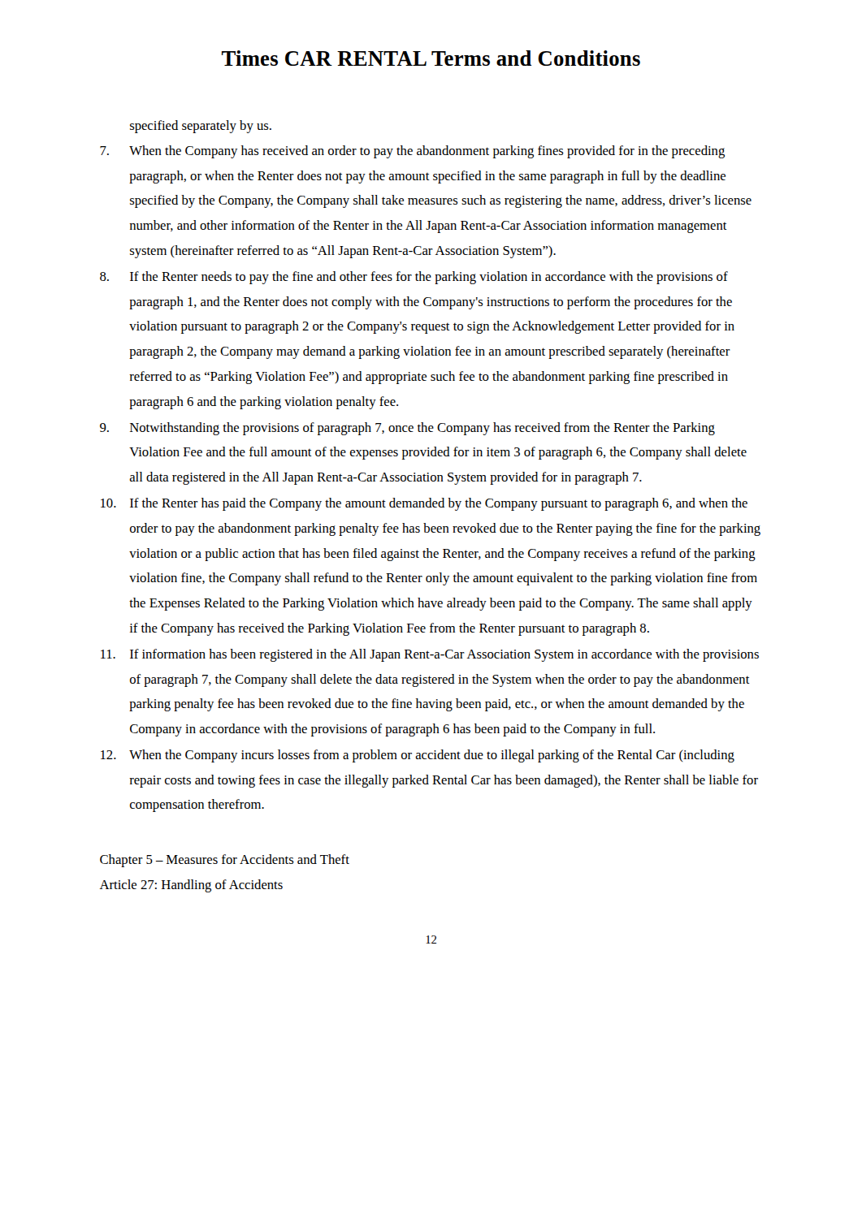Times CAR RENTAL Terms and Conditions
specified separately by us.
7. When the Company has received an order to pay the abandonment parking fines provided for in the preceding paragraph, or when the Renter does not pay the amount specified in the same paragraph in full by the deadline specified by the Company, the Company shall take measures such as registering the name, address, driver’s license number, and other information of the Renter in the All Japan Rent-a-Car Association information management system (hereinafter referred to as “All Japan Rent-a-Car Association System”).
8. If the Renter needs to pay the fine and other fees for the parking violation in accordance with the provisions of paragraph 1, and the Renter does not comply with the Company's instructions to perform the procedures for the violation pursuant to paragraph 2 or the Company's request to sign the Acknowledgement Letter provided for in paragraph 2, the Company may demand a parking violation fee in an amount prescribed separately (hereinafter referred to as “Parking Violation Fee”) and appropriate such fee to the abandonment parking fine prescribed in paragraph 6 and the parking violation penalty fee.
9. Notwithstanding the provisions of paragraph 7, once the Company has received from the Renter the Parking Violation Fee and the full amount of the expenses provided for in item 3 of paragraph 6, the Company shall delete all data registered in the All Japan Rent-a-Car Association System provided for in paragraph 7.
10. If the Renter has paid the Company the amount demanded by the Company pursuant to paragraph 6, and when the order to pay the abandonment parking penalty fee has been revoked due to the Renter paying the fine for the parking violation or a public action that has been filed against the Renter, and the Company receives a refund of the parking violation fine, the Company shall refund to the Renter only the amount equivalent to the parking violation fine from the Expenses Related to the Parking Violation which have already been paid to the Company. The same shall apply if the Company has received the Parking Violation Fee from the Renter pursuant to paragraph 8.
11. If information has been registered in the All Japan Rent-a-Car Association System in accordance with the provisions of paragraph 7, the Company shall delete the data registered in the System when the order to pay the abandonment parking penalty fee has been revoked due to the fine having been paid, etc., or when the amount demanded by the Company in accordance with the provisions of paragraph 6 has been paid to the Company in full.
12. When the Company incurs losses from a problem or accident due to illegal parking of the Rental Car (including repair costs and towing fees in case the illegally parked Rental Car has been damaged), the Renter shall be liable for compensation therefrom.
Chapter 5 – Measures for Accidents and Theft
Article 27: Handling of Accidents
12